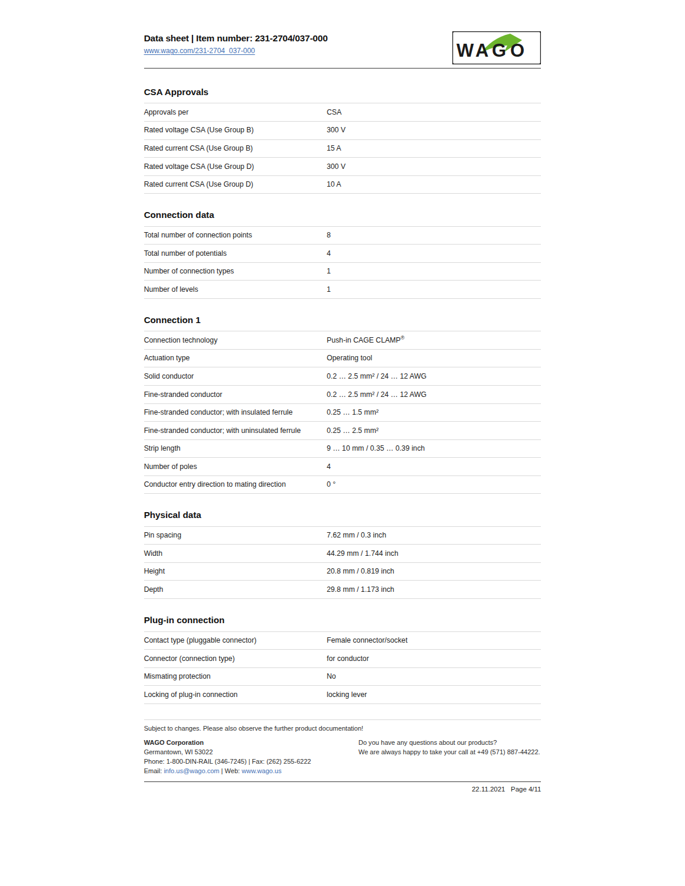Data sheet | Item number: 231-2704/037-000
www.wago.com/231-2704_037-000
WAGO W A G O
CSA Approvals
| Approvals per | CSA |
| Rated voltage CSA (Use Group B) | 300 V |
| Rated current CSA (Use Group B) | 15 A |
| Rated voltage CSA (Use Group D) | 300 V |
| Rated current CSA (Use Group D) | 10 A |
Connection data
| Total number of connection points | 8 |
| Total number of potentials | 4 |
| Number of connection types | 1 |
| Number of levels | 1 |
Connection 1
| Connection technology | Push-in CAGE CLAMP ® |
| Actuation type | Operating tool |
| Solid conductor | 0.2 … 2.5 mm² / 24 … 12 AWG |
| Fine-stranded conductor | 0.2 … 2.5 mm² / 24 … 12 AWG |
| Fine-stranded conductor; with insulated ferrule | 0.25 … 1.5 mm² |
| Fine-stranded conductor; with uninsulated ferrule | 0.25 … 2.5 mm² |
| Strip length | 9 … 10 mm / 0.35 … 0.39 inch |
| Number of poles | 4 |
| Conductor entry direction to mating direction | 0 ° |
Physical data
| Pin spacing | 7.62 mm / 0.3 inch |
| Width | 44.29 mm / 1.744 inch |
| Height | 20.8 mm / 0.819 inch |
| Depth | 29.8 mm / 1.173 inch |
Plug-in connection
| Contact type (pluggable connector) | Female connector/socket |
| Connector (connection type) | for conductor |
| Mismating protection | No |
| Locking of plug-in connection | locking lever |
Subject to changes. Please also observe the further product documentation!
WAGO Corporation
Germantown, WI 53022
Phone: 1-800-DIN-RAIL (346-7245) | Fax: (262) 255-6222
Email: info.us@wago.com | Web: www.wago.us
Do you have any questions about our products?
We are always happy to take your call at +49 (571) 887-44222.
22.11.2021 Page 4/11